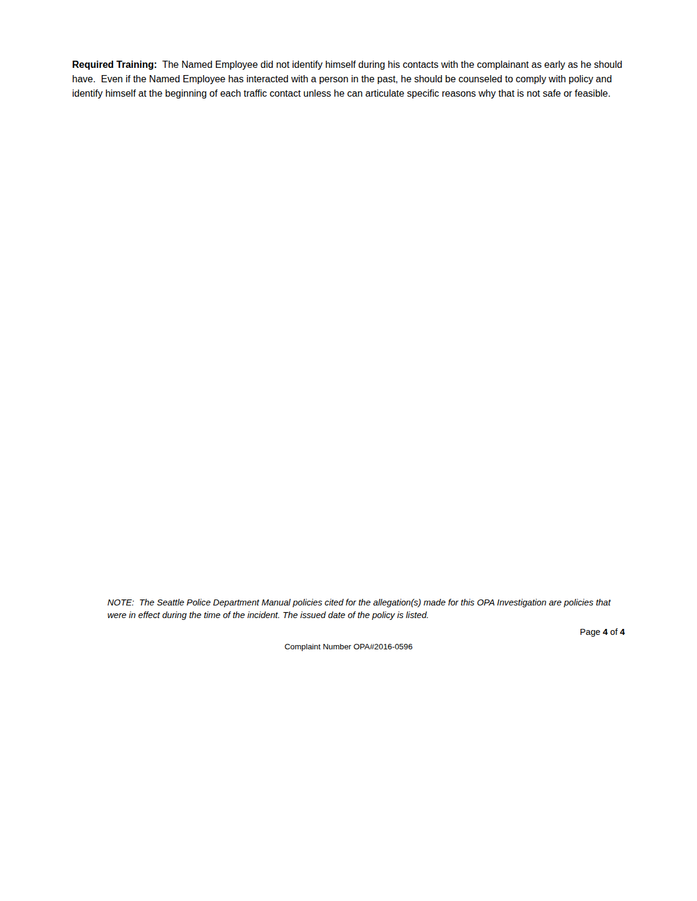Required Training: The Named Employee did not identify himself during his contacts with the complainant as early as he should have. Even if the Named Employee has interacted with a person in the past, he should be counseled to comply with policy and identify himself at the beginning of each traffic contact unless he can articulate specific reasons why that is not safe or feasible.
NOTE: The Seattle Police Department Manual policies cited for the allegation(s) made for this OPA Investigation are policies that were in effect during the time of the incident. The issued date of the policy is listed.
Page 4 of 4
Complaint Number OPA#2016-0596